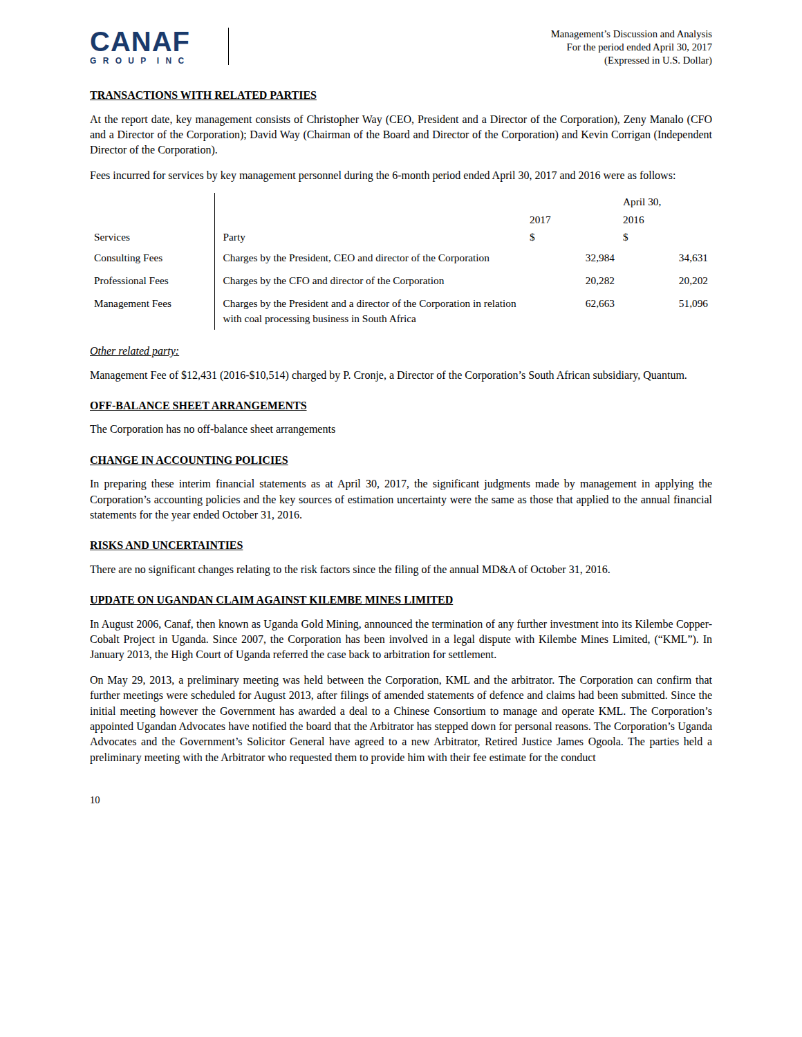CANAF
G R O U P I N C
Management’s Discussion and Analysis
For the period ended April 30, 2017
(Expressed in U.S. Dollar)
Transactions with Related Parties
At the report date, key management consists of Christopher Way (CEO, President and a Director of the Corporation), Zeny Manalo (CFO and a Director of the Corporation); David Way (Chairman of the Board and Director of the Corporation) and Kevin Corrigan (Independent Director of the Corporation).
Fees incurred for services by key management personnel during the 6-month period ended April 30, 2017 and 2016 were as follows:
| | | | April 30, |
| --- | --- | --- | --- |
| | | 2017 | 2016 |
| Services | Party | $ | $ |
| Consulting Fees | Charges by the President, CEO and director of the Corporation | 32,984 | 34,631 |
| Professional Fees | Charges by the CFO and director of the Corporation | 20,282 | 20,202 |
| Management Fees | Charges by the President and a director of the Corporation in relation with coal processing business in South Africa | 62,663 | 51,096 |
Other related party:
Management Fee of $12,431 (2016-$10,514) charged by P. Cronje, a Director of the Corporation’s South African subsidiary, Quantum.
Off-Balance Sheet Arrangements
The Corporation has no off-balance sheet arrangements
Change in Accounting Policies
In preparing these interim financial statements as at April 30, 2017, the significant judgments made by management in applying the Corporation’s accounting policies and the key sources of estimation uncertainty were the same as those that applied to the annual financial statements for the year ended October 31, 2016.
Risks and Uncertainties
There are no significant changes relating to the risk factors since the filing of the annual MD&A of October 31, 2016.
Update on Ugandan Claim Against Kilembe Mines Limited
In August 2006, Canaf, then known as Uganda Gold Mining, announced the termination of any further investment into its Kilembe Copper-Cobalt Project in Uganda. Since 2007, the Corporation has been involved in a legal dispute with Kilembe Mines Limited, (“KML”). In January 2013, the High Court of Uganda referred the case back to arbitration for settlement.
On May 29, 2013, a preliminary meeting was held between the Corporation, KML and the arbitrator. The Corporation can confirm that further meetings were scheduled for August 2013, after filings of amended statements of defence and claims had been submitted. Since the initial meeting however the Government has awarded a deal to a Chinese Consortium to manage and operate KML. The Corporation’s appointed Ugandan Advocates have notified the board that the Arbitrator has stepped down for personal reasons. The Corporation’s Uganda Advocates and the Government’s Solicitor General have agreed to a new Arbitrator, Retired Justice James Ogoola. The parties held a preliminary meeting with the Arbitrator who requested them to provide him with their fee estimate for the conduct
10